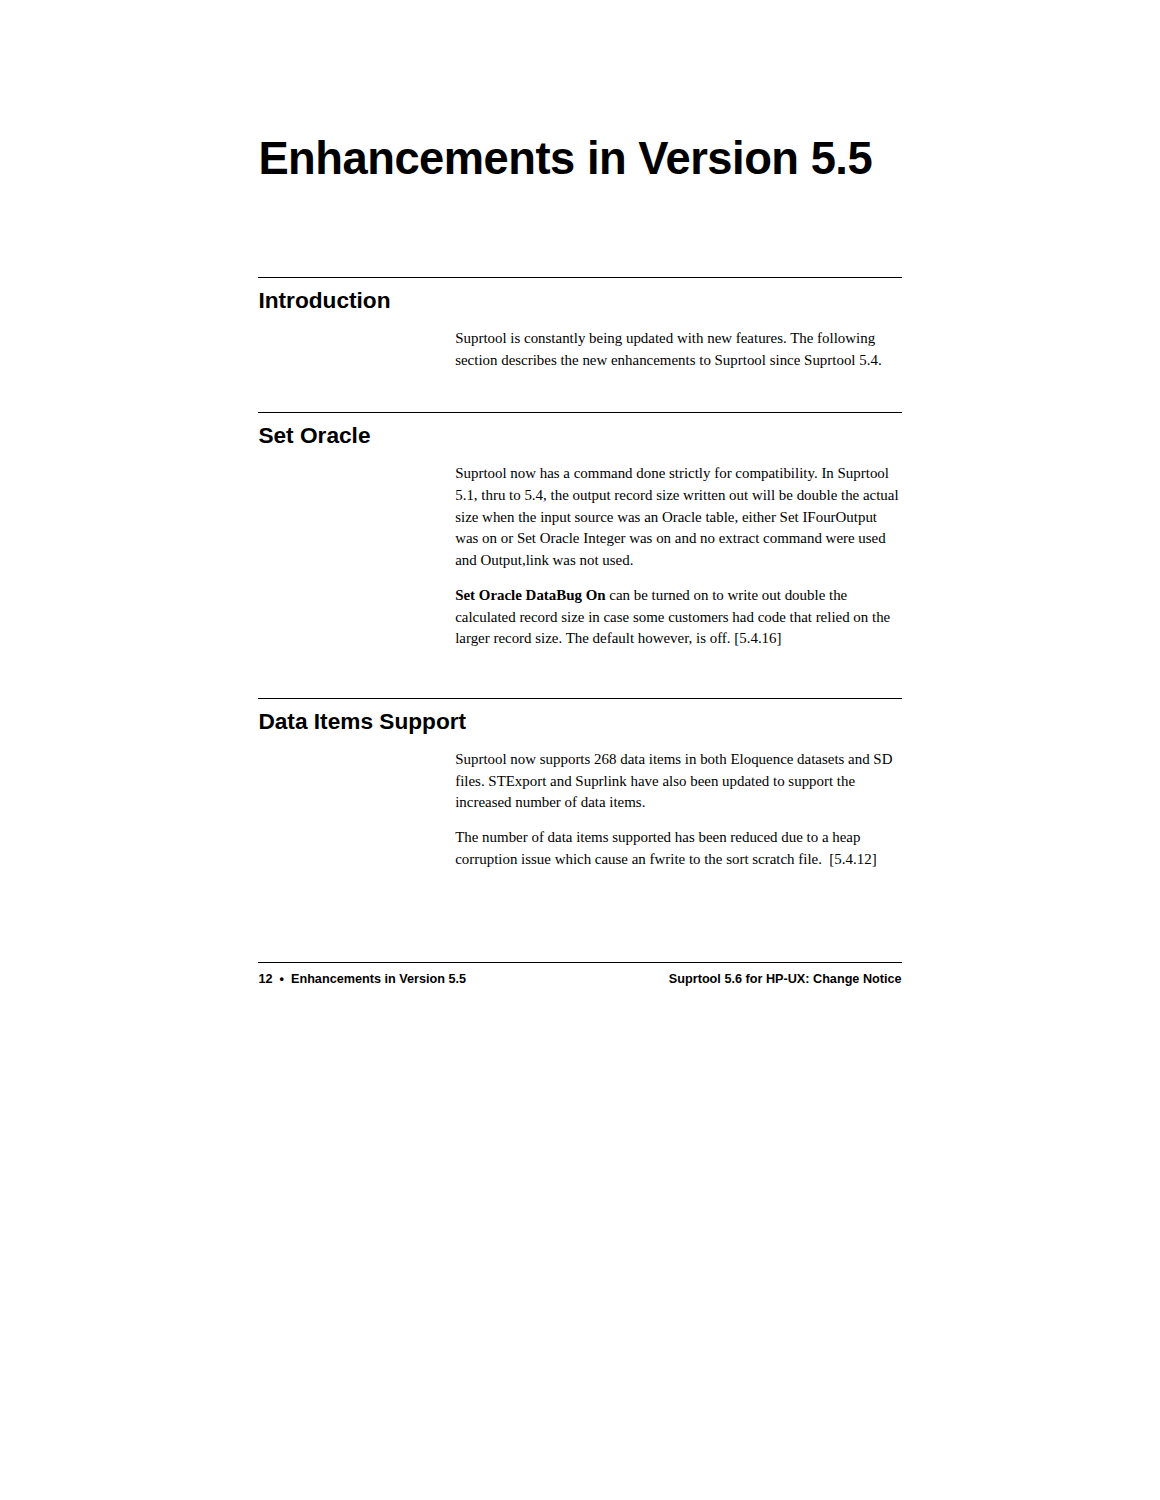Enhancements in Version 5.5
Introduction
Suprtool is constantly being updated with new features. The following section describes the new enhancements to Suprtool since Suprtool 5.4.
Set Oracle
Suprtool now has a command done strictly for compatibility. In Suprtool 5.1, thru to 5.4, the output record size written out will be double the actual size when the input source was an Oracle table, either Set IFourOutput was on or Set Oracle Integer was on and no extract command were used and Output,link was not used.
Set Oracle DataBug On can be turned on to write out double the calculated record size in case some customers had code that relied on the larger record size. The default however, is off. [5.4.16]
Data Items Support
Suprtool now supports 268 data items in both Eloquence datasets and SD files. STExport and Suprlink have also been updated to support the increased number of data items.
The number of data items supported has been reduced due to a heap corruption issue which cause an fwrite to the sort scratch file. [5.4.12]
12 • Enhancements in Version 5.5
Suprtool 5.6 for HP-UX: Change Notice